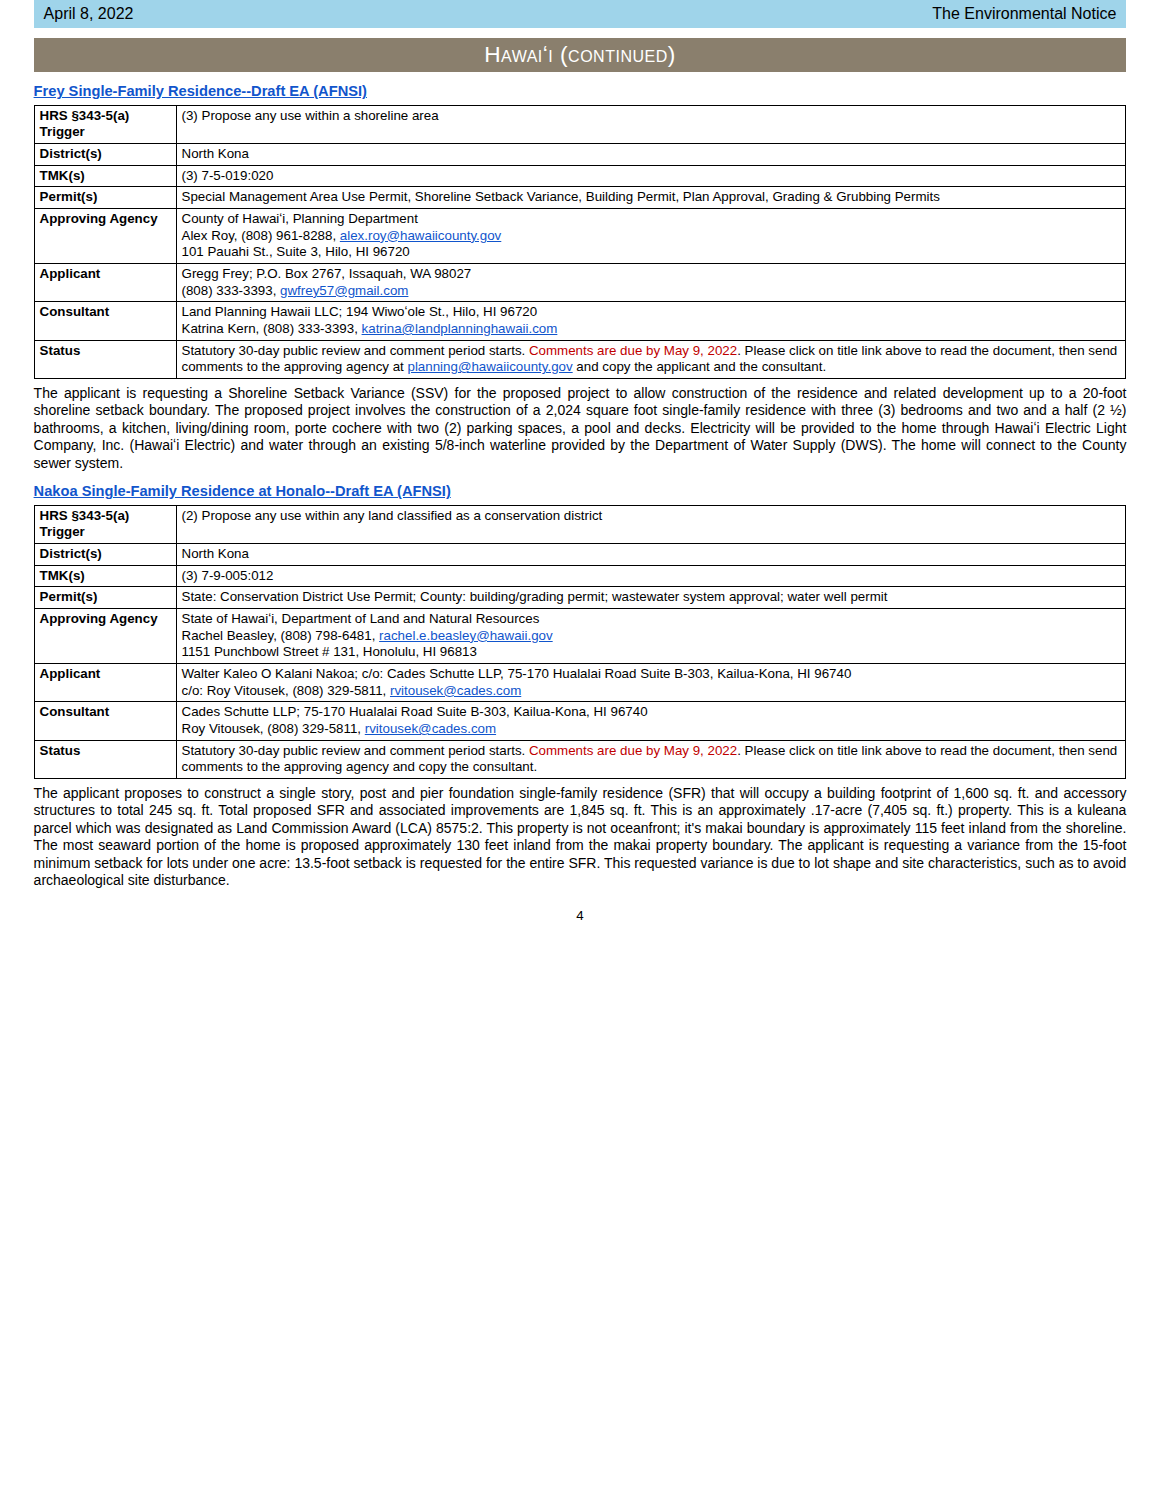April 8, 2022 The Environmental Notice
Hawaiʻi (continued)
Frey Single-Family Residence--Draft EA (AFNSI)
| HRS §343-5(a) Trigger | (3) Propose any use within a shoreline area |
| District(s) | North Kona |
| TMK(s) | (3) 7-5-019:020 |
| Permit(s) | Special Management Area Use Permit, Shoreline Setback Variance, Building Permit, Plan Approval, Grading & Grubbing Permits |
| Approving Agency | County of Hawaiʻi, Planning Department Alex Roy, (808) 961-8288, alex.roy@hawaiicounty.gov 101 Pauahi St., Suite 3, Hilo, HI 96720 |
| Applicant | Gregg Frey; P.O. Box 2767, Issaquah, WA 98027 (808) 333-3393, gwfrey57@gmail.com |
| Consultant | Land Planning Hawaii LLC; 194 Wiwoʻole St., Hilo, HI 96720 Katrina Kern, (808) 333-3393, katrina@landplanninghawaii.com |
| Status | Statutory 30-day public review and comment period starts. Comments are due by May 9, 2022 . Please click on title link above to read the document, then send comments to the approving agency at planning@hawaiicounty.gov and copy the applicant and the consultant. |
The applicant is requesting a Shoreline Setback Variance (SSV) for the proposed project to allow construction of the residence and related development up to a 20-foot shoreline setback boundary. The proposed project involves the construction of a 2,024 square foot single-family residence with three (3) bedrooms and two and a half (2 ½) bathrooms, a kitchen, living/dining room, porte cochere with two (2) parking spaces, a pool and decks. Electricity will be provided to the home through Hawaiʻi Electric Light Company, Inc. (Hawaiʻi Electric) and water through an existing 5/8-inch waterline provided by the Department of Water Supply (DWS). The home will connect to the County sewer system.
Nakoa Single-Family Residence at Honalo--Draft EA (AFNSI)
| HRS §343-5(a) Trigger | (2) Propose any use within any land classified as a conservation district |
| District(s) | North Kona |
| TMK(s) | (3) 7-9-005:012 |
| Permit(s) | State: Conservation District Use Permit; County: building/grading permit; wastewater system approval; water well permit |
| Approving Agency | State of Hawaiʻi, Department of Land and Natural Resources Rachel Beasley, (808) 798-6481, rachel.e.beasley@hawaii.gov 1151 Punchbowl Street # 131, Honolulu, HI 96813 |
| Applicant | Walter Kaleo O Kalani Nakoa; c/o: Cades Schutte LLP, 75-170 Hualalai Road Suite B-303, Kailua-Kona, HI 96740 c/o: Roy Vitousek, (808) 329-5811, rvitousek@cades.com |
| Consultant | Cades Schutte LLP; 75-170 Hualalai Road Suite B-303, Kailua-Kona, HI 96740 Roy Vitousek, (808) 329-5811, rvitousek@cades.com |
| Status | Statutory 30-day public review and comment period starts. Comments are due by May 9, 2022 . Please click on title link above to read the document, then send comments to the approving agency and copy the consultant. |
The applicant proposes to construct a single story, post and pier foundation single-family residence (SFR) that will occupy a building footprint of 1,600 sq. ft. and accessory structures to total 245 sq. ft. Total proposed SFR and associated improvements are 1,845 sq. ft. This is an approximately .17-acre (7,405 sq. ft.) property. This is a kuleana parcel which was designated as Land Commission Award (LCA) 8575:2. This property is not oceanfront; it's makai boundary is approximately 115 feet inland from the shoreline. The most seaward portion of the home is proposed approximately 130 feet inland from the makai property boundary. The applicant is requesting a variance from the 15-foot minimum setback for lots under one acre: 13.5-foot setback is requested for the entire SFR. This requested variance is due to lot shape and site characteristics, such as to avoid archaeological site disturbance.
4